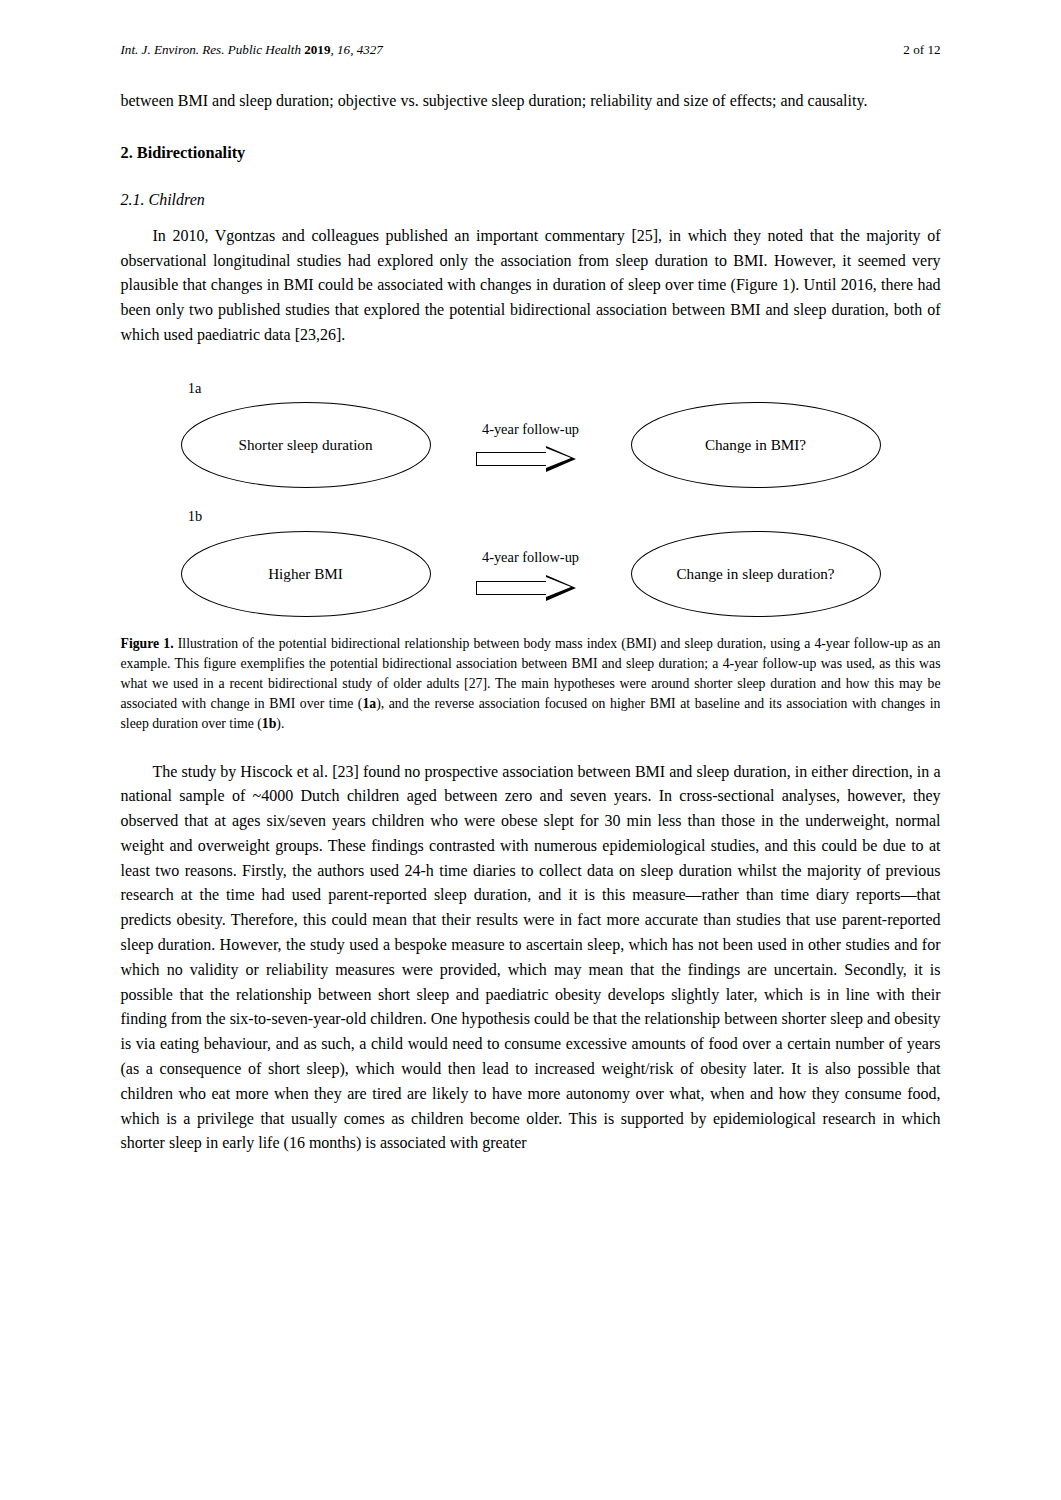Int. J. Environ. Res. Public Health 2019, 16, 4327
2 of 12
between BMI and sleep duration; objective vs. subjective sleep duration; reliability and size of effects; and causality.
2. Bidirectionality
2.1. Children
In 2010, Vgontzas and colleagues published an important commentary [25], in which they noted that the majority of observational longitudinal studies had explored only the association from sleep duration to BMI. However, it seemed very plausible that changes in BMI could be associated with changes in duration of sleep over time (Figure 1). Until 2016, there had been only two published studies that explored the potential bidirectional association between BMI and sleep duration, both of which used paediatric data [23,26].
1a
Shorter sleep duration
4-year follow-up
Change in BMI?
1b
Higher BMI
4-year follow-up
Change in sleep duration?
Figure 1. Illustration of the potential bidirectional relationship between body mass index (BMI) and sleep duration, using a 4-year follow-up as an example. This figure exemplifies the potential bidirectional association between BMI and sleep duration; a 4-year follow-up was used, as this was what we used in a recent bidirectional study of older adults [27]. The main hypotheses were around shorter sleep duration and how this may be associated with change in BMI over time (1a), and the reverse association focused on higher BMI at baseline and its association with changes in sleep duration over time (1b).
The study by Hiscock et al. [23] found no prospective association between BMI and sleep duration, in either direction, in a national sample of ~4000 Dutch children aged between zero and seven years. In cross-sectional analyses, however, they observed that at ages six/seven years children who were obese slept for 30 min less than those in the underweight, normal weight and overweight groups. These findings contrasted with numerous epidemiological studies, and this could be due to at least two reasons. Firstly, the authors used 24-h time diaries to collect data on sleep duration whilst the majority of previous research at the time had used parent-reported sleep duration, and it is this measure—rather than time diary reports—that predicts obesity. Therefore, this could mean that their results were in fact more accurate than studies that use parent-reported sleep duration. However, the study used a bespoke measure to ascertain sleep, which has not been used in other studies and for which no validity or reliability measures were provided, which may mean that the findings are uncertain. Secondly, it is possible that the relationship between short sleep and paediatric obesity develops slightly later, which is in line with their finding from the six-to-seven-year-old children. One hypothesis could be that the relationship between shorter sleep and obesity is via eating behaviour, and as such, a child would need to consume excessive amounts of food over a certain number of years (as a consequence of short sleep), which would then lead to increased weight/risk of obesity later. It is also possible that children who eat more when they are tired are likely to have more autonomy over what, when and how they consume food, which is a privilege that usually comes as children become older. This is supported by epidemiological research in which shorter sleep in early life (16 months) is associated with greater